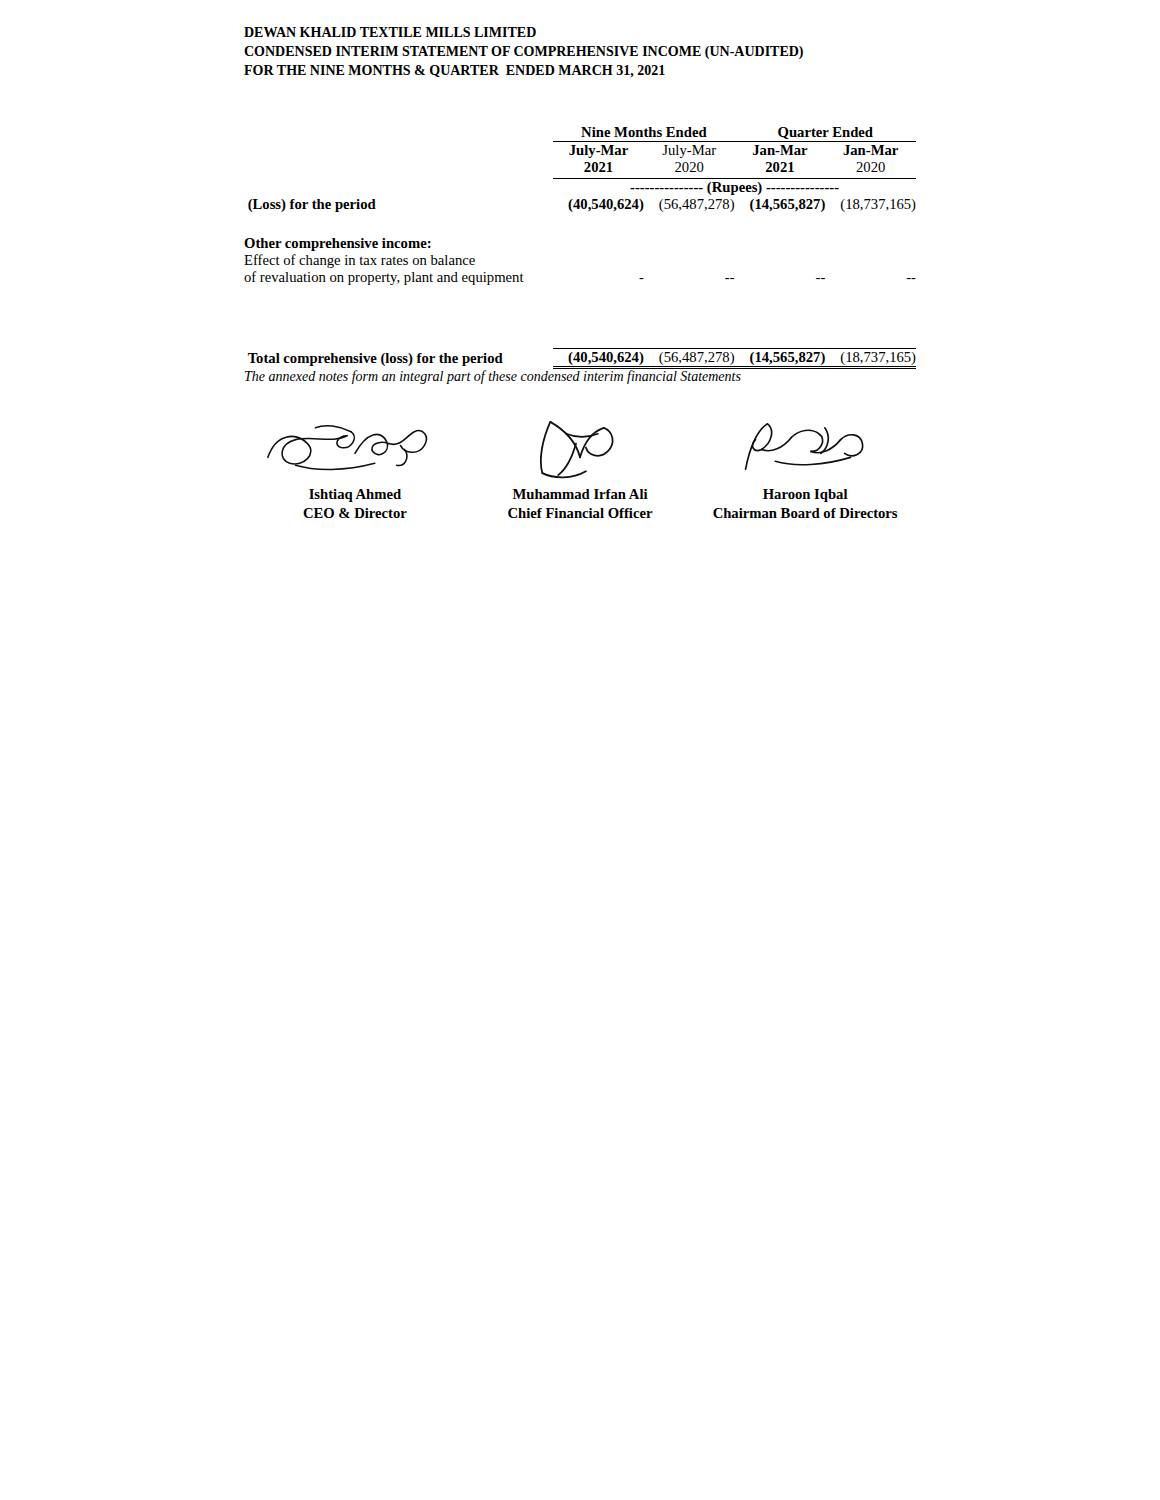DEWAN KHALID TEXTILE MILLS LIMITED
CONDENSED INTERIM STATEMENT OF COMPREHENSIVE INCOME (UN-AUDITED)
FOR THE NINE MONTHS & QUARTER ENDED MARCH 31, 2021
| | Nine Months Ended | Quarter Ended |
| | July-Mar | July-Mar | Jan-Mar | Jan-Mar |
| | 2021 | 2020 | 2021 | 2020 |
| | --------------- (Rupees) --------------- |
| (Loss) for the period | (40,540,624) | (56,487,278) | (14,565,827) | (18,737,165) |
| Other comprehensive income: | | | | |
| Effect of change in tax rates on balance | | | | |
| of revaluation on property, plant and equipment | - | -- | -- | -- |
| Total comprehensive (loss) for the period | (40,540,624) | (56,487,278) | (14,565,827) | (18,737,165) |
| The annexed notes form an integral part of these condensed interim financial Statements |
| Ishtiaq Ahmed CEO & Director | Muhammad Irfan Ali Chief Financial Officer | Haroon Iqbal Chairman Board of Directors |